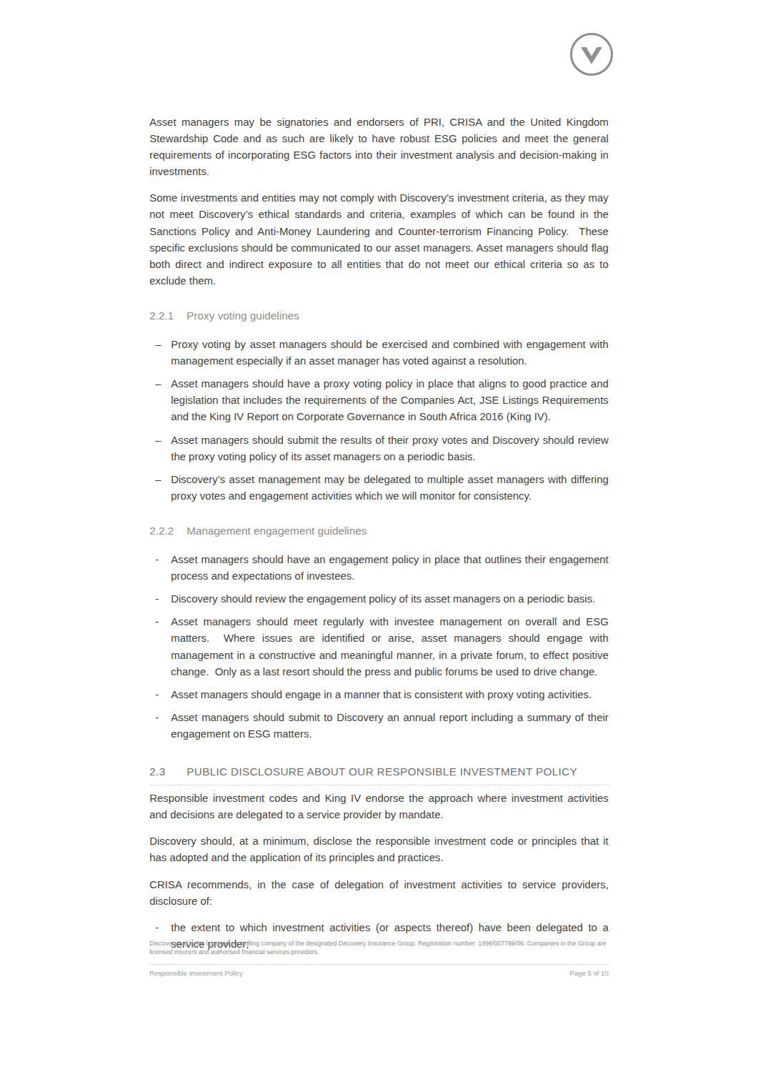Asset managers may be signatories and endorsers of PRI, CRISA and the United Kingdom Stewardship Code and as such are likely to have robust ESG policies and meet the general requirements of incorporating ESG factors into their investment analysis and decision-making in investments.
Some investments and entities may not comply with Discovery’s investment criteria, as they may not meet Discovery’s ethical standards and criteria, examples of which can be found in the Sanctions Policy and Anti-Money Laundering and Counter-terrorism Financing Policy. These specific exclusions should be communicated to our asset managers. Asset managers should flag both direct and indirect exposure to all entities that do not meet our ethical criteria so as to exclude them.
2.2.1 Proxy voting guidelines
Proxy voting by asset managers should be exercised and combined with engagement with management especially if an asset manager has voted against a resolution.
Asset managers should have a proxy voting policy in place that aligns to good practice and legislation that includes the requirements of the Companies Act, JSE Listings Requirements and the King IV Report on Corporate Governance in South Africa 2016 (King IV).
Asset managers should submit the results of their proxy votes and Discovery should review the proxy voting policy of its asset managers on a periodic basis.
Discovery’s asset management may be delegated to multiple asset managers with differing proxy votes and engagement activities which we will monitor for consistency.
2.2.2 Management engagement guidelines
Asset managers should have an engagement policy in place that outlines their engagement process and expectations of investees.
Discovery should review the engagement policy of its asset managers on a periodic basis.
Asset managers should meet regularly with investee management on overall and ESG matters. Where issues are identified or arise, asset managers should engage with management in a constructive and meaningful manner, in a private forum, to effect positive change. Only as a last resort should the press and public forums be used to drive change.
Asset managers should engage in a manner that is consistent with proxy voting activities.
Asset managers should submit to Discovery an annual report including a summary of their engagement on ESG matters.
2.3 PUBLIC DISCLOSURE ABOUT OUR RESPONSIBLE INVESTMENT POLICY
Responsible investment codes and King IV endorse the approach where investment activities and decisions are delegated to a service provider by mandate.
Discovery should, at a minimum, disclose the responsible investment code or principles that it has adopted and the application of its principles and practices.
CRISA recommends, in the case of delegation of investment activities to service providers, disclosure of:
the extent to which investment activities (or aspects thereof) have been delegated to a service provider;
Discovery Ltd is the licensed controlling company of the designated Discovery Insurance Group. Registration number: 1999/007789/06. Companies in the Group are licensed insurers and authorised financial services providers.
Responsible Investment Policy Page 5 of 10